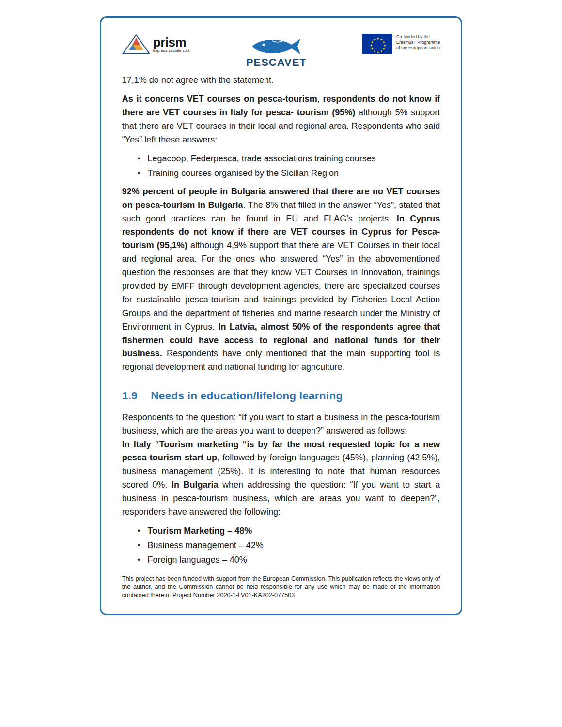prism
impresa sociale s.r.l.
PESCAVET
★ ★ ★ ★ ★ ★ ★ ★ ★ ★ ★ ★
Co-funded by the
Erasmus+ Programme
of the European Union
17,1% do not agree with the statement.
As it concerns VET courses on pesca-tourism, respondents do not know if there are VET courses in Italy for pesca- tourism (95%) although 5% support that there are VET courses in their local and regional area. Respondents who said “Yes” left these answers:
Legacoop, Federpesca, trade associations training courses
Training courses organised by the Sicilian Region
92% percent of people in Bulgaria answered that there are no VET courses on pesca-tourism in Bulgaria. The 8% that filled in the answer “Yes”, stated that such good practices can be found in EU and FLAG’s projects. In Cyprus respondents do not know if there are VET courses in Cyprus for Pesca-tourism (95,1%) although 4,9% support that there are VET Courses in their local and regional area. For the ones who answered “Yes” in the abovementioned question the responses are that they know VET Courses in Innovation, trainings provided by EMFF through development agencies, there are specialized courses for sustainable pesca-tourism and trainings provided by Fisheries Local Action Groups and the department of fisheries and marine research under the Ministry of Environment in Cyprus. In Latvia, almost 50% of the respondents agree that fishermen could have access to regional and national funds for their business. Respondents have only mentioned that the main supporting tool is regional development and national funding for agriculture.
1.9 Needs in education/lifelong learning
Respondents to the question: “If you want to start a business in the pesca-tourism business, which are the areas you want to deepen?” answered as follows:
In Italy “Tourism marketing “is by far the most requested topic for a new pesca-tourism start up, followed by foreign languages (45%), planning (42,5%), business management (25%). It is interesting to note that human resources scored 0%. In Bulgaria when addressing the question: “If you want to start a business in pesca-tourism business, which are areas you want to deepen?”, responders have answered the following:
Tourism Marketing – 48%
Business management – 42%
Foreign languages – 40%
This project has been funded with support from the European Commission. This publication reflects the views only of the author, and the Commission cannot be held responsible for any use which may be made of the information contained therein. Project Number 2020-1-LV01-KA202-077503